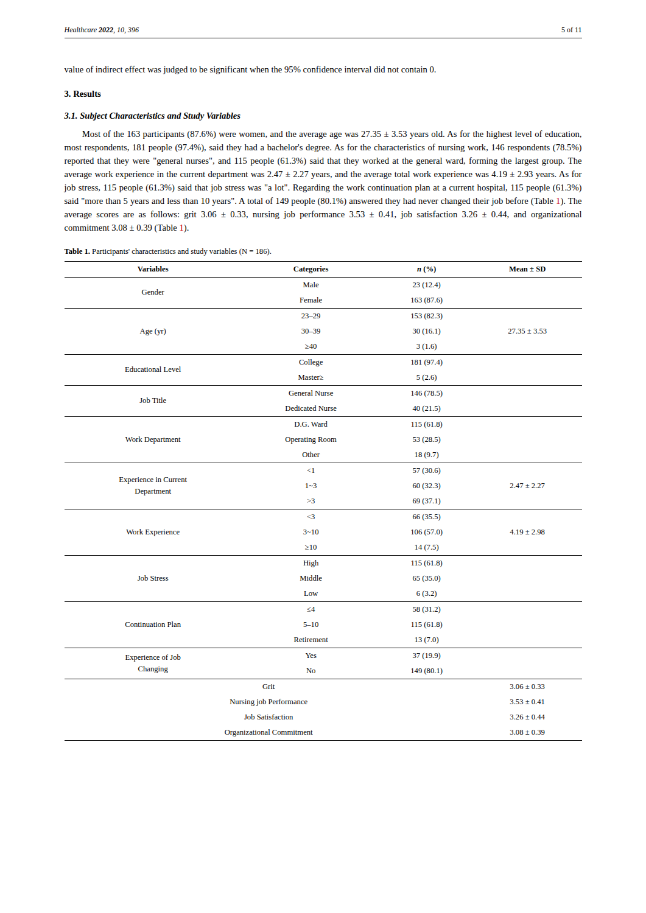Healthcare 2022, 10, 396 5 of 11
value of indirect effect was judged to be significant when the 95% confidence interval did not contain 0.
3. Results
3.1. Subject Characteristics and Study Variables
Most of the 163 participants (87.6%) were women, and the average age was 27.35 ± 3.53 years old. As for the highest level of education, most respondents, 181 people (97.4%), said they had a bachelor's degree. As for the characteristics of nursing work, 146 respondents (78.5%) reported that they were "general nurses", and 115 people (61.3%) said that they worked at the general ward, forming the largest group. The average work experience in the current department was 2.47 ± 2.27 years, and the average total work experience was 4.19 ± 2.93 years. As for job stress, 115 people (61.3%) said that job stress was "a lot". Regarding the work continuation plan at a current hospital, 115 people (61.3%) said "more than 5 years and less than 10 years". A total of 149 people (80.1%) answered they had never changed their job before (Table 1). The average scores are as follows: grit 3.06 ± 0.33, nursing job performance 3.53 ± 0.41, job satisfaction 3.26 ± 0.44, and organizational commitment 3.08 ± 0.39 (Table 1).
Table 1. Participants' characteristics and study variables (N = 186).
| Variables | Categories | n (%) | Mean ± SD |
| --- | --- | --- | --- |
| Gender | Male | 23 (12.4) | |
| Female | 163 (87.6) |
| Age (yr) | 23–29 | 153 (82.3) | 27.35 ± 3.53 |
| 30–39 | 30 (16.1) |
| ≥40 | 3 (1.6) |
| Educational Level | College | 181 (97.4) | |
| Master≥ | 5 (2.6) |
| Job Title | General Nurse | 146 (78.5) | |
| Dedicated Nurse | 40 (21.5) |
| Work Department | D.G. Ward | 115 (61.8) | |
| Operating Room | 53 (28.5) |
| Other | 18 (9.7) |
| Experience in Current Department | <1 | 57 (30.6) | 2.47 ± 2.27 |
| 1~3 | 60 (32.3) |
| >3 | 69 (37.1) |
| Work Experience | <3 | 66 (35.5) | 4.19 ± 2.98 |
| 3~10 | 106 (57.0) |
| ≥10 | 14 (7.5) |
| Job Stress | High | 115 (61.8) | |
| Middle | 65 (35.0) |
| Low | 6 (3.2) |
| Continuation Plan | ≤4 | 58 (31.2) | |
| 5–10 | 115 (61.8) |
| Retirement | 13 (7.0) |
| Experience of Job Changing | Yes | 37 (19.9) | |
| No | 149 (80.1) |
| Grit | 3.06 ± 0.33 |
| Nursing job Performance | 3.53 ± 0.41 |
| Job Satisfaction | 3.26 ± 0.44 |
| Organizational Commitment | 3.08 ± 0.39 |